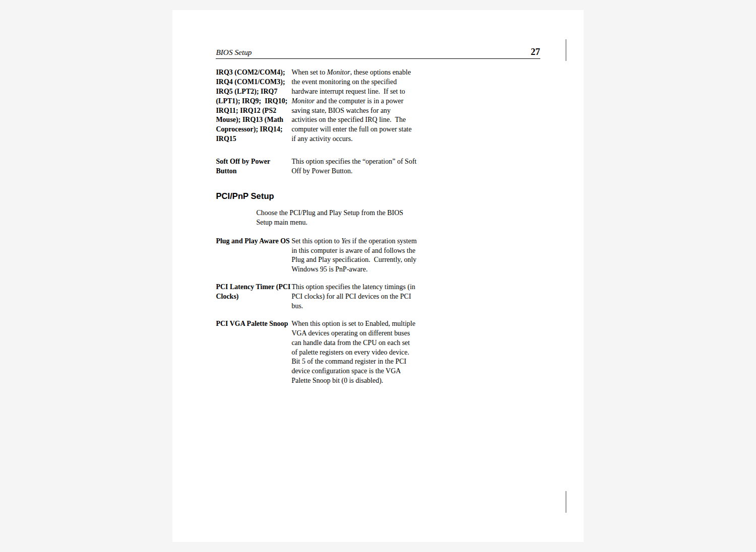BIOS Setup 27
IRQ3 (COM2/COM4); IRQ4 (COM1/COM3); IRQ5 (LPT2); IRQ7 (LPT1); IRQ9; IRQ10; IRQ11; IRQ12 (PS2 Mouse); IRQ13 (Math Coprocessor); IRQ14; IRQ15
When set to Monitor, these options enable the event monitoring on the specified hardware interrupt request line. If set to Monitor and the computer is in a power saving state, BIOS watches for any activities on the specified IRQ line. The computer will enter the full on power state if any activity occurs.
Soft Off by Power Button
This option specifies the “operation” of Soft Off by Power Button.
PCI/PnP Setup
Choose the PCI/Plug and Play Setup from the BIOS Setup main menu.
Plug and Play Aware OS
Set this option to Yes if the operation system in this computer is aware of and follows the Plug and Play specification. Currently, only Windows 95 is PnP-aware.
PCI Latency Timer (PCI Clocks)
This option specifies the latency timings (in PCI clocks) for all PCI devices on the PCI bus.
PCI VGA Palette Snoop
When this option is set to Enabled, multiple VGA devices operating on different buses can handle data from the CPU on each set of palette registers on every video device. Bit 5 of the command register in the PCI device configuration space is the VGA Palette Snoop bit (0 is disabled).